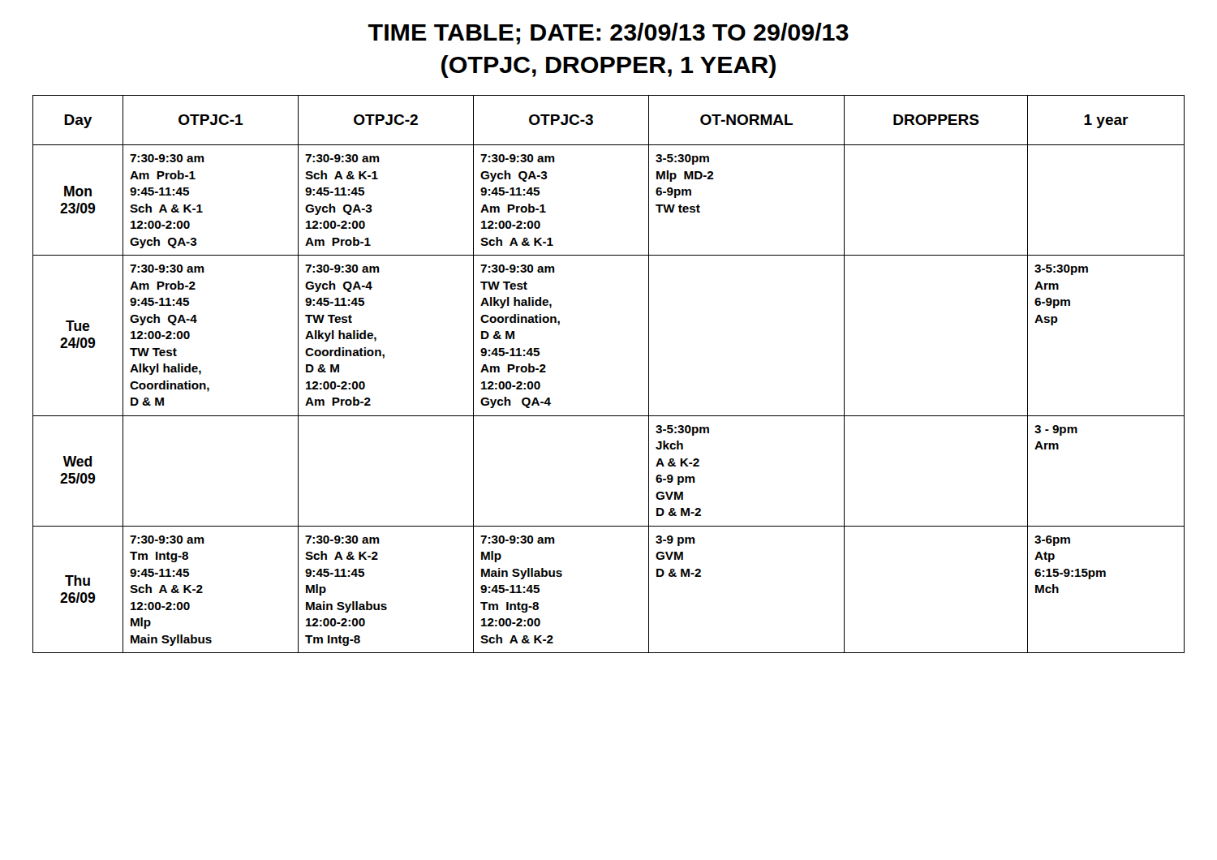TIME TABLE; DATE: 23/09/13 TO 29/09/13 (OTPJC, DROPPER, 1 YEAR)
| Day | OTPJC-1 | OTPJC-2 | OTPJC-3 | OT-NORMAL | DROPPERS | 1 year |
| --- | --- | --- | --- | --- | --- | --- |
| Mon 23/09 | 7:30-9:30 am Am Prob-1 9:45-11:45 Sch A & K-1 12:00-2:00 Gych QA-3 | 7:30-9:30 am Sch A & K-1 9:45-11:45 Gych QA-3 12:00-2:00 Am Prob-1 | 7:30-9:30 am Gych QA-3 9:45-11:45 Am Prob-1 12:00-2:00 Sch A & K-1 | 3-5:30pm Mlp MD-2 6-9pm TW test | | |
| Tue 24/09 | 7:30-9:30 am Am Prob-2 9:45-11:45 Gych QA-4 12:00-2:00 TW Test Alkyl halide, Coordination, D & M | 7:30-9:30 am Gych QA-4 9:45-11:45 TW Test Alkyl halide, Coordination, D & M 12:00-2:00 Am Prob-2 | 7:30-9:30 am TW Test Alkyl halide, Coordination, D & M 9:45-11:45 Am Prob-2 12:00-2:00 Gych QA-4 | | | 3-5:30pm Arm 6-9pm Asp |
| Wed 25/09 | | | | 3-5:30pm Jkch A & K-2 6-9 pm GVM D & M-2 | | 3 - 9pm Arm |
| Thu 26/09 | 7:30-9:30 am Tm Intg-8 9:45-11:45 Sch A & K-2 12:00-2:00 Mlp Main Syllabus | 7:30-9:30 am Sch A & K-2 9:45-11:45 Mlp Main Syllabus 12:00-2:00 Tm Intg-8 | 7:30-9:30 am Mlp Main Syllabus 9:45-11:45 Tm Intg-8 12:00-2:00 Sch A & K-2 | 3-9 pm GVM D & M-2 | | 3-6pm Atp 6:15-9:15pm Mch |